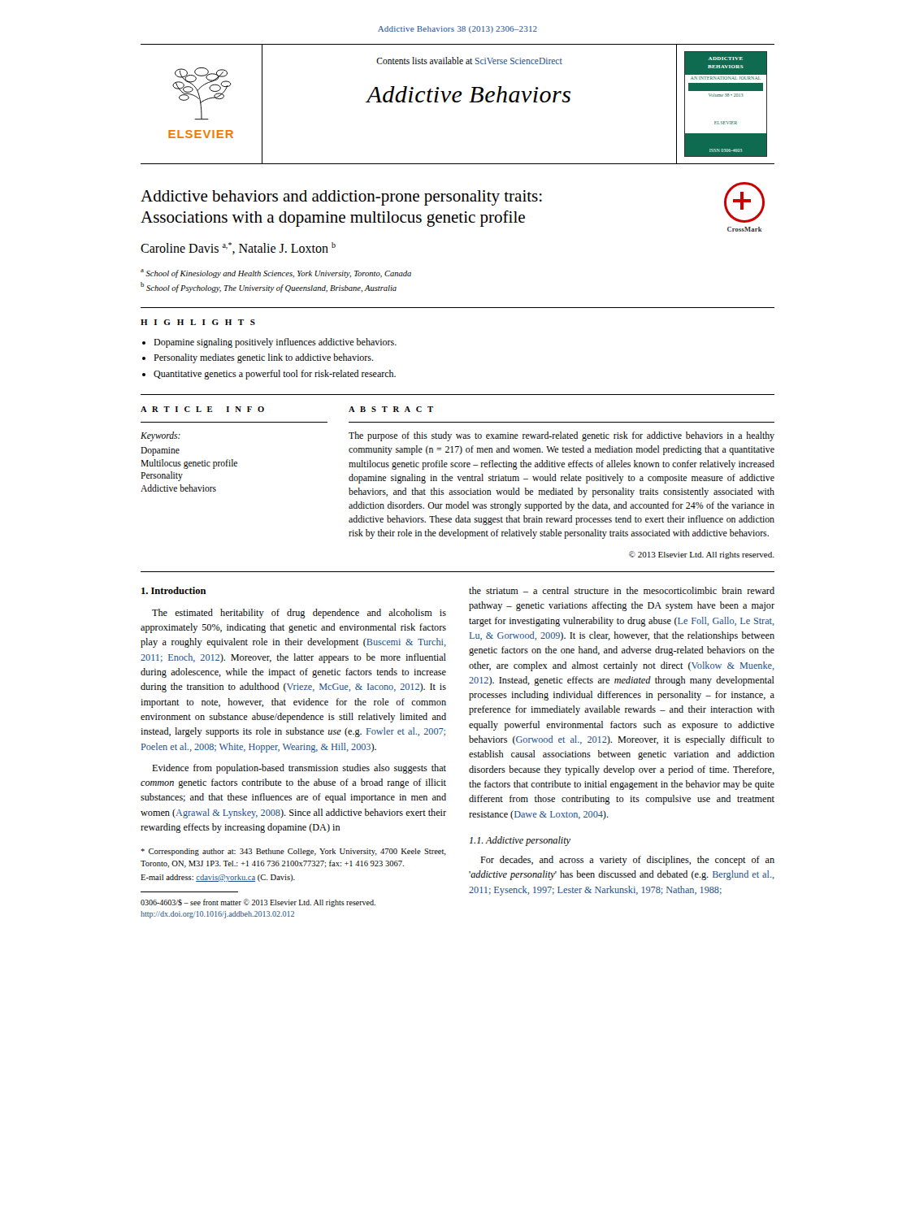Addictive Behaviors 38 (2013) 2306–2312
ELSEVIER
Contents lists available at SciVerse ScienceDirect
Addictive Behaviors
ADDICTIVE
BEHAVIORS
AN INTERNATIONAL JOURNAL
Volume 38 • 2013
ELSEVIER
ISSN 0306-4603
CrossMark
Addictive behaviors and addiction-prone personality traits:
Associations with a dopamine multilocus genetic profile
Caroline Davis a,*, Natalie J. Loxton b
a School of Kinesiology and Health Sciences, York University, Toronto, Canada
b School of Psychology, The University of Queensland, Brisbane, Australia
H I G H L I G H T S
Dopamine signaling positively influences addictive behaviors.
Personality mediates genetic link to addictive behaviors.
Quantitative genetics a powerful tool for risk-related research.
A R T I C L E I N F O
Keywords:
Dopamine
Multilocus genetic profile
Personality
Addictive behaviors
A B S T R A C T
The purpose of this study was to examine reward-related genetic risk for addictive behaviors in a healthy community sample (n = 217) of men and women. We tested a mediation model predicting that a quantitative multilocus genetic profile score – reflecting the additive effects of alleles known to confer relatively increased dopamine signaling in the ventral striatum – would relate positively to a composite measure of addictive behaviors, and that this association would be mediated by personality traits consistently associated with addiction disorders. Our model was strongly supported by the data, and accounted for 24% of the variance in addictive behaviors. These data suggest that brain reward processes tend to exert their influence on addiction risk by their role in the development of relatively stable personality traits associated with addictive behaviors.
© 2013 Elsevier Ltd. All rights reserved.
1. Introduction
The estimated heritability of drug dependence and alcoholism is approximately 50%, indicating that genetic and environmental risk factors play a roughly equivalent role in their development (Buscemi & Turchi, 2011; Enoch, 2012). Moreover, the latter appears to be more influential during adolescence, while the impact of genetic factors tends to increase during the transition to adulthood (Vrieze, McGue, & Iacono, 2012). It is important to note, however, that evidence for the role of common environment on substance abuse/dependence is still relatively limited and instead, largely supports its role in substance use (e.g. Fowler et al., 2007; Poelen et al., 2008; White, Hopper, Wearing, & Hill, 2003).
Evidence from population-based transmission studies also suggests that common genetic factors contribute to the abuse of a broad range of illicit substances; and that these influences are of equal importance in men and women (Agrawal & Lynskey, 2008). Since all addictive behaviors exert their rewarding effects by increasing dopamine (DA) in
* Corresponding author at: 343 Bethune College, York University, 4700 Keele Street, Toronto, ON, M3J 1P3. Tel.: +1 416 736 2100x77327; fax: +1 416 923 3067.
E-mail address: cdavis@yorku.ca (C. Davis).
0306-4603/$ – see front matter © 2013 Elsevier Ltd. All rights reserved.
http://dx.doi.org/10.1016/j.addbeh.2013.02.012
the striatum – a central structure in the mesocorticolimbic brain reward pathway – genetic variations affecting the DA system have been a major target for investigating vulnerability to drug abuse (Le Foll, Gallo, Le Strat, Lu, & Gorwood, 2009). It is clear, however, that the relationships between genetic factors on the one hand, and adverse drug-related behaviors on the other, are complex and almost certainly not direct (Volkow & Muenke, 2012). Instead, genetic effects are mediated through many developmental processes including individual differences in personality – for instance, a preference for immediately available rewards – and their interaction with equally powerful environmental factors such as exposure to addictive behaviors (Gorwood et al., 2012). Moreover, it is especially difficult to establish causal associations between genetic variation and addiction disorders because they typically develop over a period of time. Therefore, the factors that contribute to initial engagement in the behavior may be quite different from those contributing to its compulsive use and treatment resistance (Dawe & Loxton, 2004).
1.1. Addictive personality
For decades, and across a variety of disciplines, the concept of an 'addictive personality' has been discussed and debated (e.g. Berglund et al., 2011; Eysenck, 1997; Lester & Narkunski, 1978; Nathan, 1988;